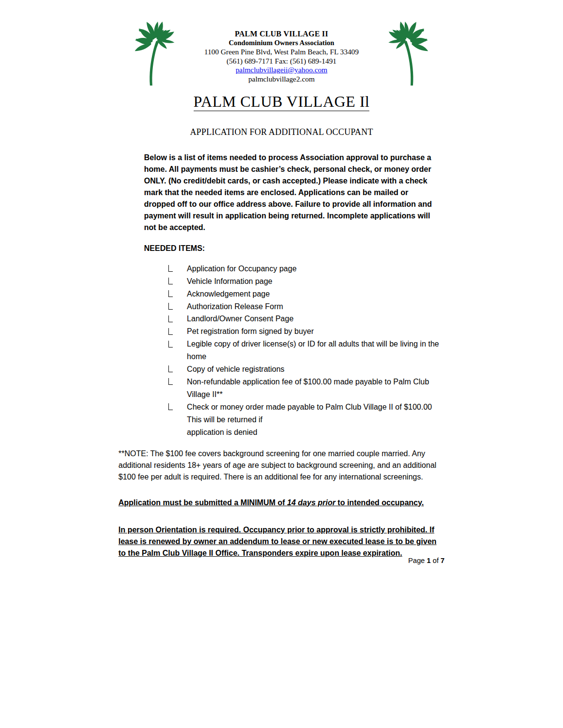PALM CLUB VILLAGE II
Condominium Owners Association
1100 Green Pine Blvd, West Palm Beach, FL 33409
(561) 689-7171 Fax: (561) 689-1491
palmclubvillageii@yahoo.com
palmclubvillage2.com
PALM CLUB VILLAGE Il
APPLICATION FOR ADDITIONAL OCCUPANT
Below is a list of items needed to process Association approval to purchase a home. All payments must be cashier’s check, personal check, or money order ONLY. (No credit/debit cards, or cash accepted.) Please indicate with a check mark that the needed items are enclosed. Applications can be mailed or dropped off to our office address above. Failure to provide all information and payment will result in application being returned. Incomplete applications will not be accepted.
NEEDED ITEMS:
Application for Occupancy page
Vehicle Information page
Acknowledgement page
Authorization Release Form
Landlord/Owner Consent Page
Pet registration form signed by buyer
Legible copy of driver license(s) or ID for all adults that will be living in the home
Copy of vehicle registrations
Non-refundable application fee of $100.00 made payable to Palm Club Village II**
Check or money order made payable to Palm Club Village II of $100.00 This will be returned if application is denied
**NOTE: The $100 fee covers background screening for one married couple married. Any additional residents 18+ years of age are subject to background screening, and an additional $100 fee per adult is required. There is an additional fee for any international screenings.
Application must be submitted a MINIMUM of 14 days prior to intended occupancy.
In person Orientation is required. Occupancy prior to approval is strictly prohibited. If lease is renewed by owner an addendum to lease or new executed lease is to be given to the Palm Club Village II Office. Transponders expire upon lease expiration.
Page 1 of 7